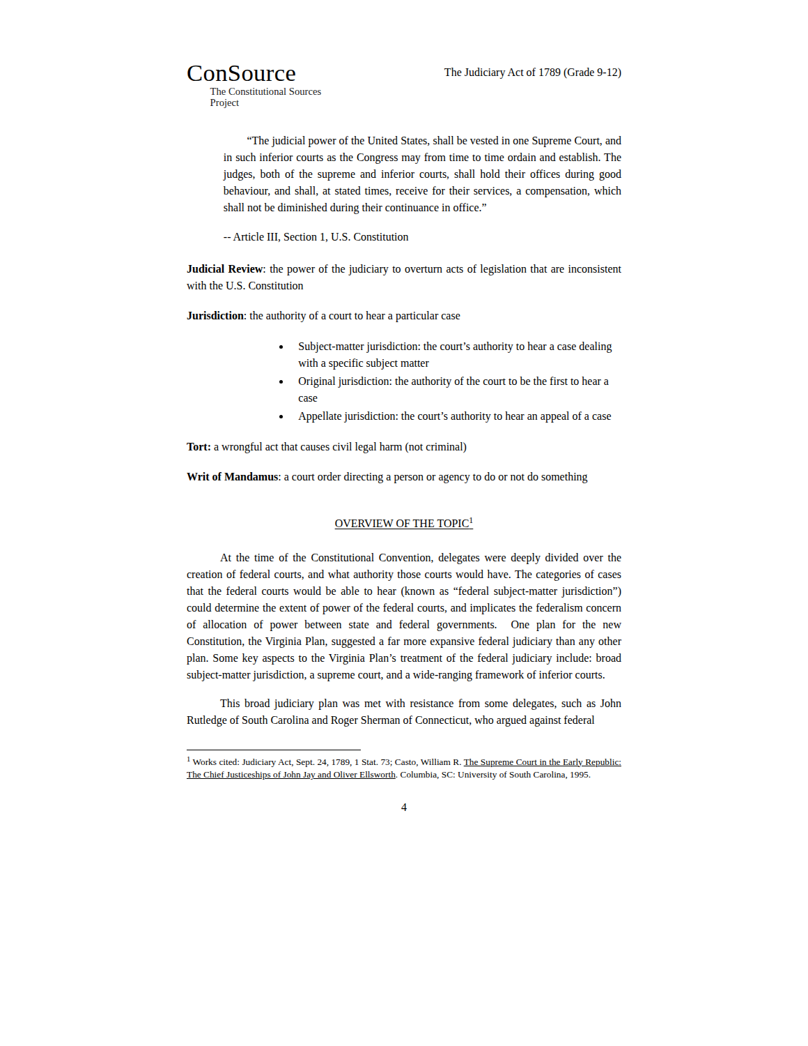ConSource
The Constitutional Sources Project
The Judiciary Act of 1789 (Grade 9-12)
“The judicial power of the United States, shall be vested in one Supreme Court, and in such inferior courts as the Congress may from time to time ordain and establish. The judges, both of the supreme and inferior courts, shall hold their offices during good behaviour, and shall, at stated times, receive for their services, a compensation, which shall not be diminished during their continuance in office.”
-- Article III, Section 1, U.S. Constitution
Judicial Review: the power of the judiciary to overturn acts of legislation that are inconsistent with the U.S. Constitution
Jurisdiction: the authority of a court to hear a particular case
Subject-matter jurisdiction: the court’s authority to hear a case dealing with a specific subject matter
Original jurisdiction: the authority of the court to be the first to hear a case
Appellate jurisdiction: the court’s authority to hear an appeal of a case
Tort: a wrongful act that causes civil legal harm (not criminal)
Writ of Mandamus: a court order directing a person or agency to do or not do something
OVERVIEW OF THE TOPIC1
At the time of the Constitutional Convention, delegates were deeply divided over the creation of federal courts, and what authority those courts would have. The categories of cases that the federal courts would be able to hear (known as “federal subject-matter jurisdiction”) could determine the extent of power of the federal courts, and implicates the federalism concern of allocation of power between state and federal governments. One plan for the new Constitution, the Virginia Plan, suggested a far more expansive federal judiciary than any other plan. Some key aspects to the Virginia Plan’s treatment of the federal judiciary include: broad subject-matter jurisdiction, a supreme court, and a wide-ranging framework of inferior courts.
This broad judiciary plan was met with resistance from some delegates, such as John Rutledge of South Carolina and Roger Sherman of Connecticut, who argued against federal
1 Works cited: Judiciary Act, Sept. 24, 1789, 1 Stat. 73; Casto, William R. The Supreme Court in the Early Republic: The Chief Justiceships of John Jay and Oliver Ellsworth. Columbia, SC: University of South Carolina, 1995.
4